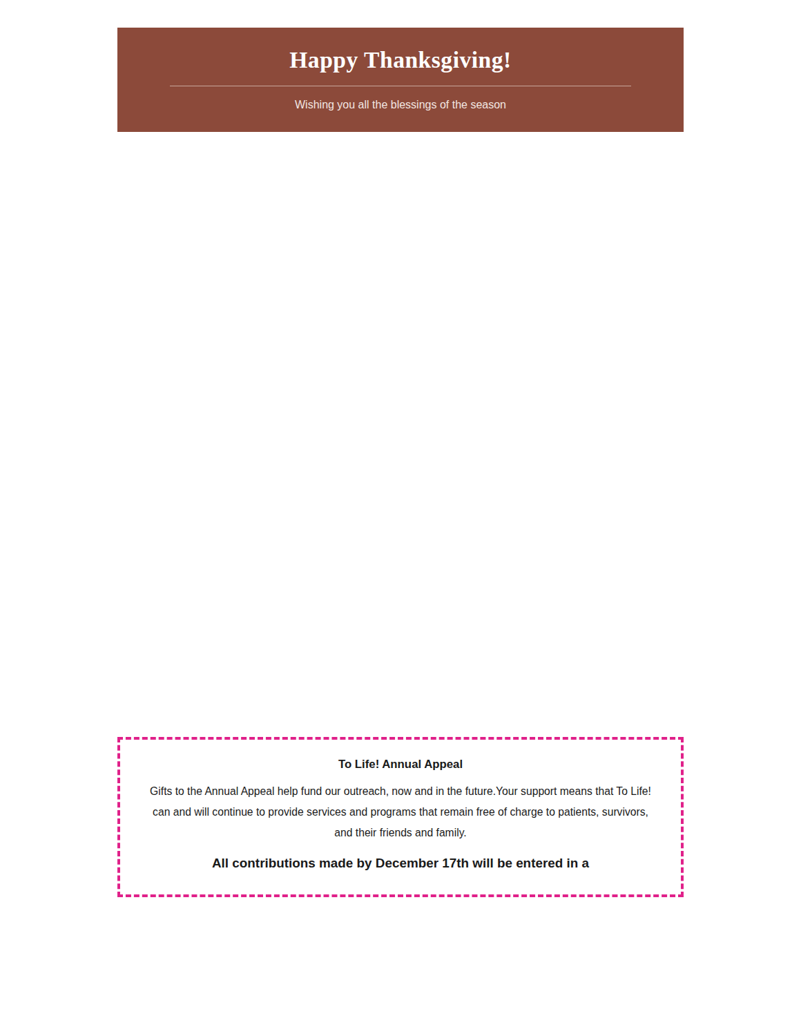Happy Thanksgiving!
Wishing you all the blessings of the season
To Life! Annual Appeal
Gifts to the Annual Appeal help fund our outreach, now and in the future.Your support means that To Life! can and will continue to provide services and programs that remain free of charge to patients, survivors, and their friends and family.
All contributions made by December 17th will be entered in a